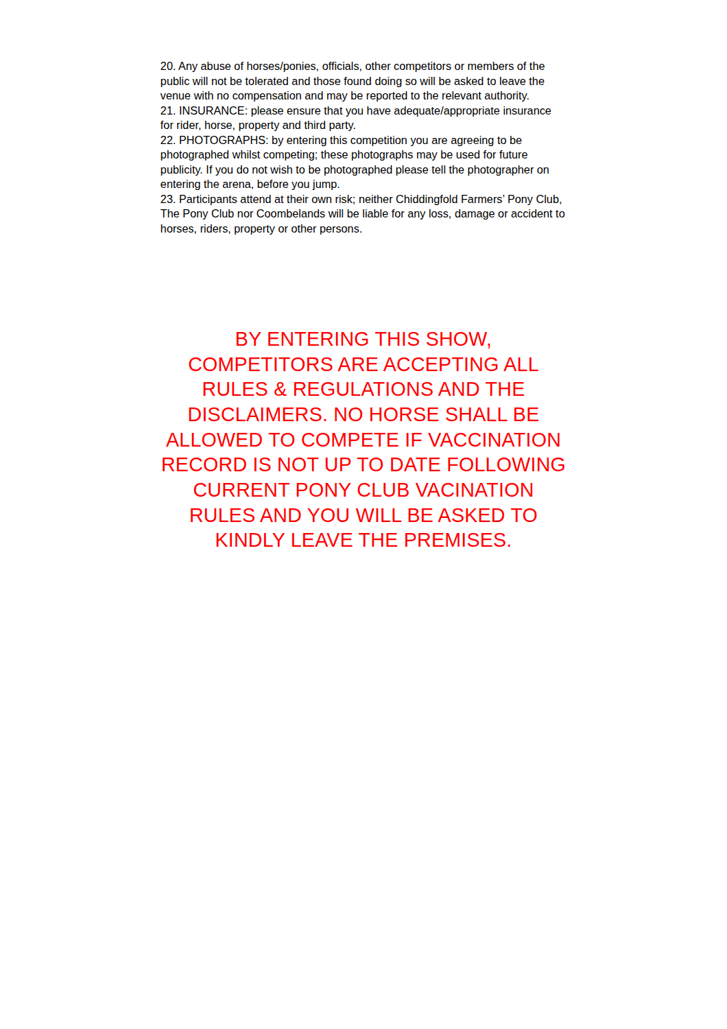20. Any abuse of horses/ponies, officials, other competitors or members of the public will not be tolerated and those found doing so will be asked to leave the venue with no compensation and may be reported to the relevant authority.
21. INSURANCE: please ensure that you have adequate/appropriate insurance for rider, horse, property and third party.
22. PHOTOGRAPHS: by entering this competition you are agreeing to be photographed whilst competing; these photographs may be used for future publicity. If you do not wish to be photographed please tell the photographer on entering the arena, before you jump.
23. Participants attend at their own risk; neither Chiddingfold Farmers’ Pony Club, The Pony Club nor Coombelands will be liable for any loss, damage or accident to horses, riders, property or other persons.
BY ENTERING THIS SHOW, COMPETITORS ARE ACCEPTING ALL RULES & REGULATIONS AND THE DISCLAIMERS. NO HORSE SHALL BE ALLOWED TO COMPETE IF VACCINATION RECORD IS NOT UP TO DATE FOLLOWING CURRENT PONY CLUB VACINATION RULES AND YOU WILL BE ASKED TO KINDLY LEAVE THE PREMISES.